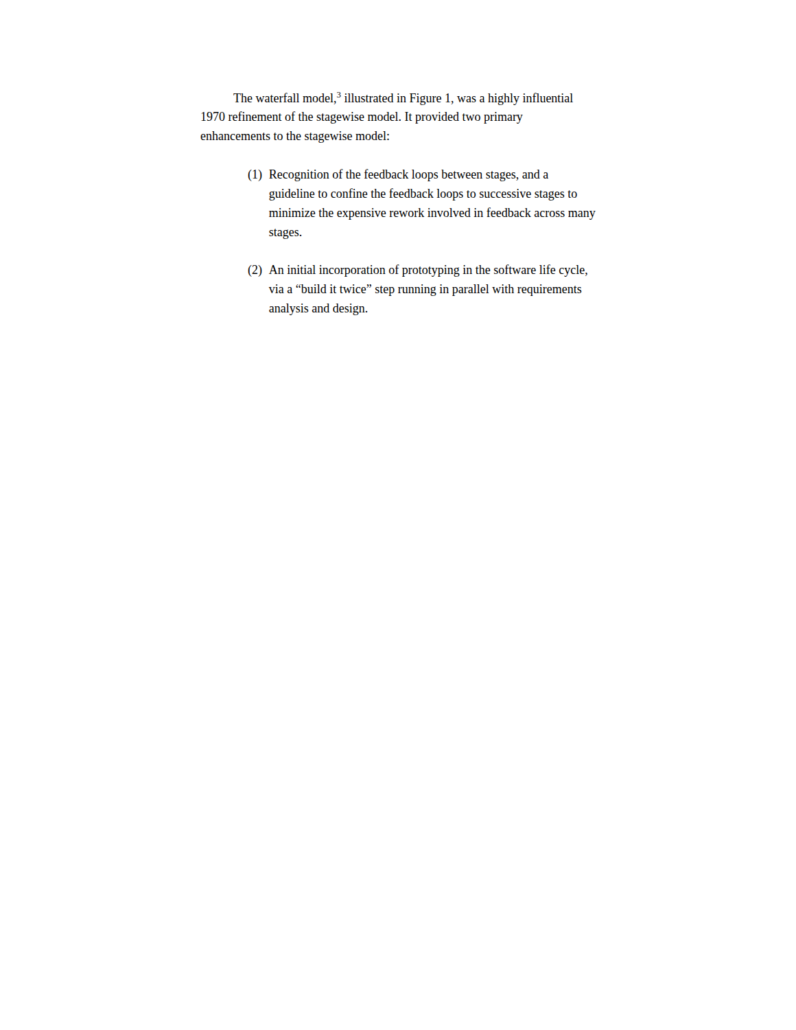The waterfall model,3 illustrated in Figure 1, was a highly influential 1970 refinement of the stagewise model. It provided two primary enhancements to the stagewise model:
(1) Recognition of the feedback loops between stages, and a guideline to confine the feedback loops to successive stages to minimize the expensive rework involved in feedback across many stages.
(2) An initial incorporation of prototyping in the software life cycle, via a “build it twice” step running in parallel with requirements analysis and design.